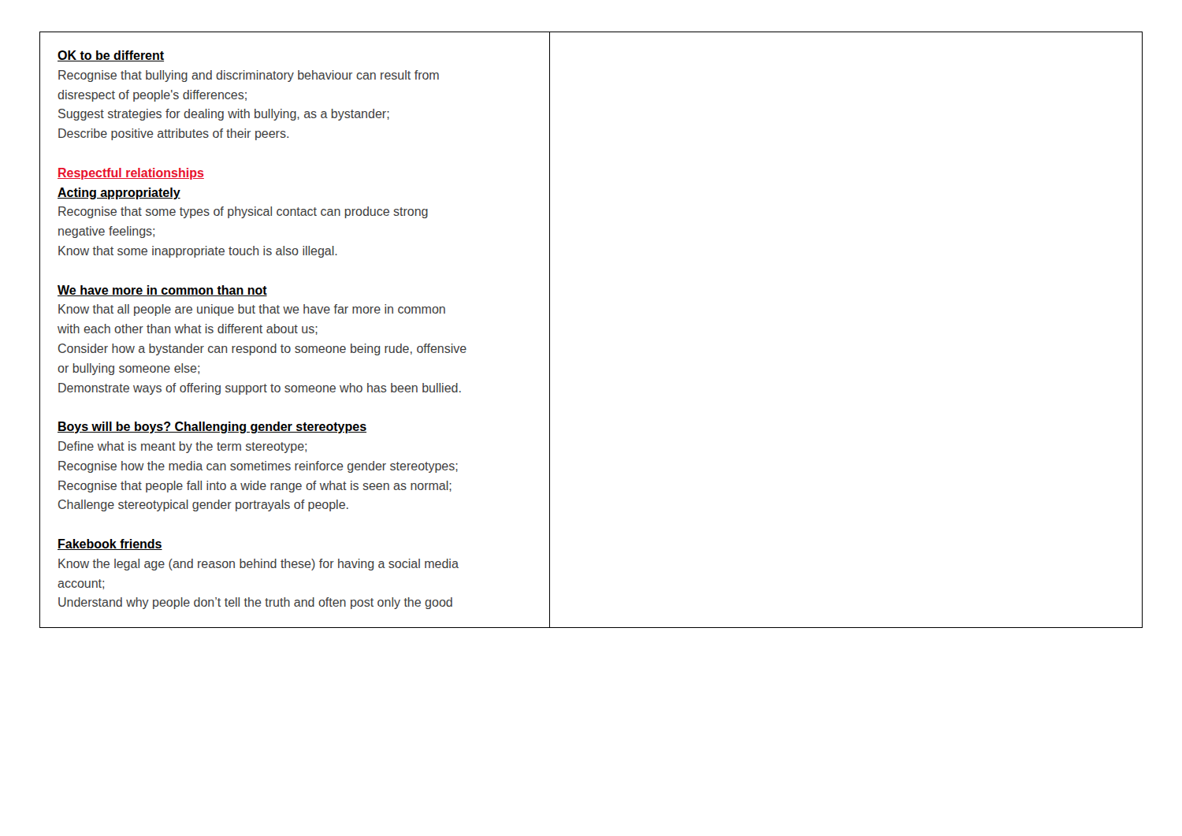| OK to be different Recognise that bullying and discriminatory behaviour can result from disrespect of people's differences; Suggest strategies for dealing with bullying, as a bystander; Describe positive attributes of their peers. Respectful relationships Acting appropriately Recognise that some types of physical contact can produce strong negative feelings; Know that some inappropriate touch is also illegal. We have more in common than not Know that all people are unique but that we have far more in common with each other than what is different about us; Consider how a bystander can respond to someone being rude, offensive or bullying someone else; Demonstrate ways of offering support to someone who has been bullied. Boys will be boys? Challenging gender stereotypes Define what is meant by the term stereotype; Recognise how the media can sometimes reinforce gender stereotypes; Recognise that people fall into a wide range of what is seen as normal; Challenge stereotypical gender portrayals of people. Fakebook friends Know the legal age (and reason behind these) for having a social media account; Understand why people don’t tell the truth and often post only the good | |